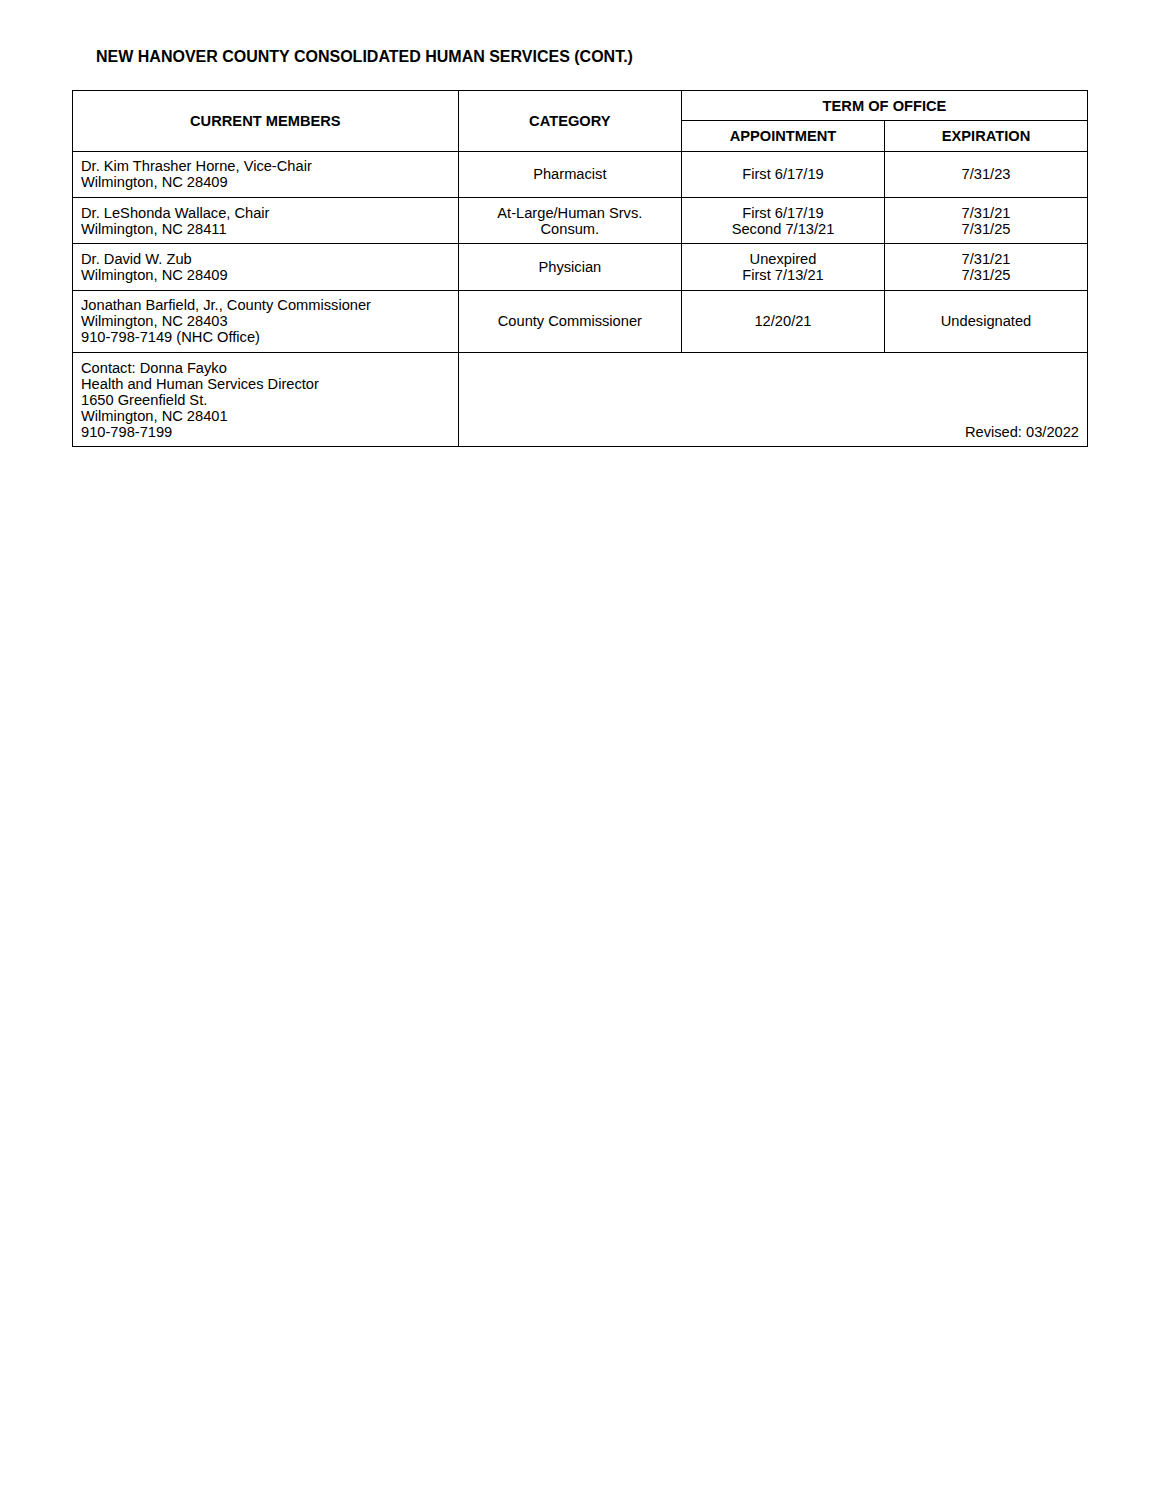NEW HANOVER COUNTY CONSOLIDATED HUMAN SERVICES (CONT.)
| CURRENT MEMBERS | CATEGORY | TERM OF OFFICE |
| --- | --- | --- |
| APPOINTMENT | EXPIRATION |
| Dr. Kim Thrasher Horne, Vice-Chair Wilmington, NC 28409 | Pharmacist | First 6/17/19 | 7/31/23 |
| Dr. LeShonda Wallace, Chair Wilmington, NC 28411 | At-Large/Human Srvs. Consum. | First 6/17/19 Second 7/13/21 | 7/31/21 7/31/25 |
| Dr. David W. Zub Wilmington, NC 28409 | Physician | Unexpired First 7/13/21 | 7/31/21 7/31/25 |
| Jonathan Barfield, Jr., County Commissioner Wilmington, NC 28403 910-798-7149 (NHC Office) | County Commissioner | 12/20/21 | Undesignated |
| Contact: Donna Fayko Health and Human Services Director 1650 Greenfield St. Wilmington, NC 28401 910-798-7199 | Revised: 03/2022 |